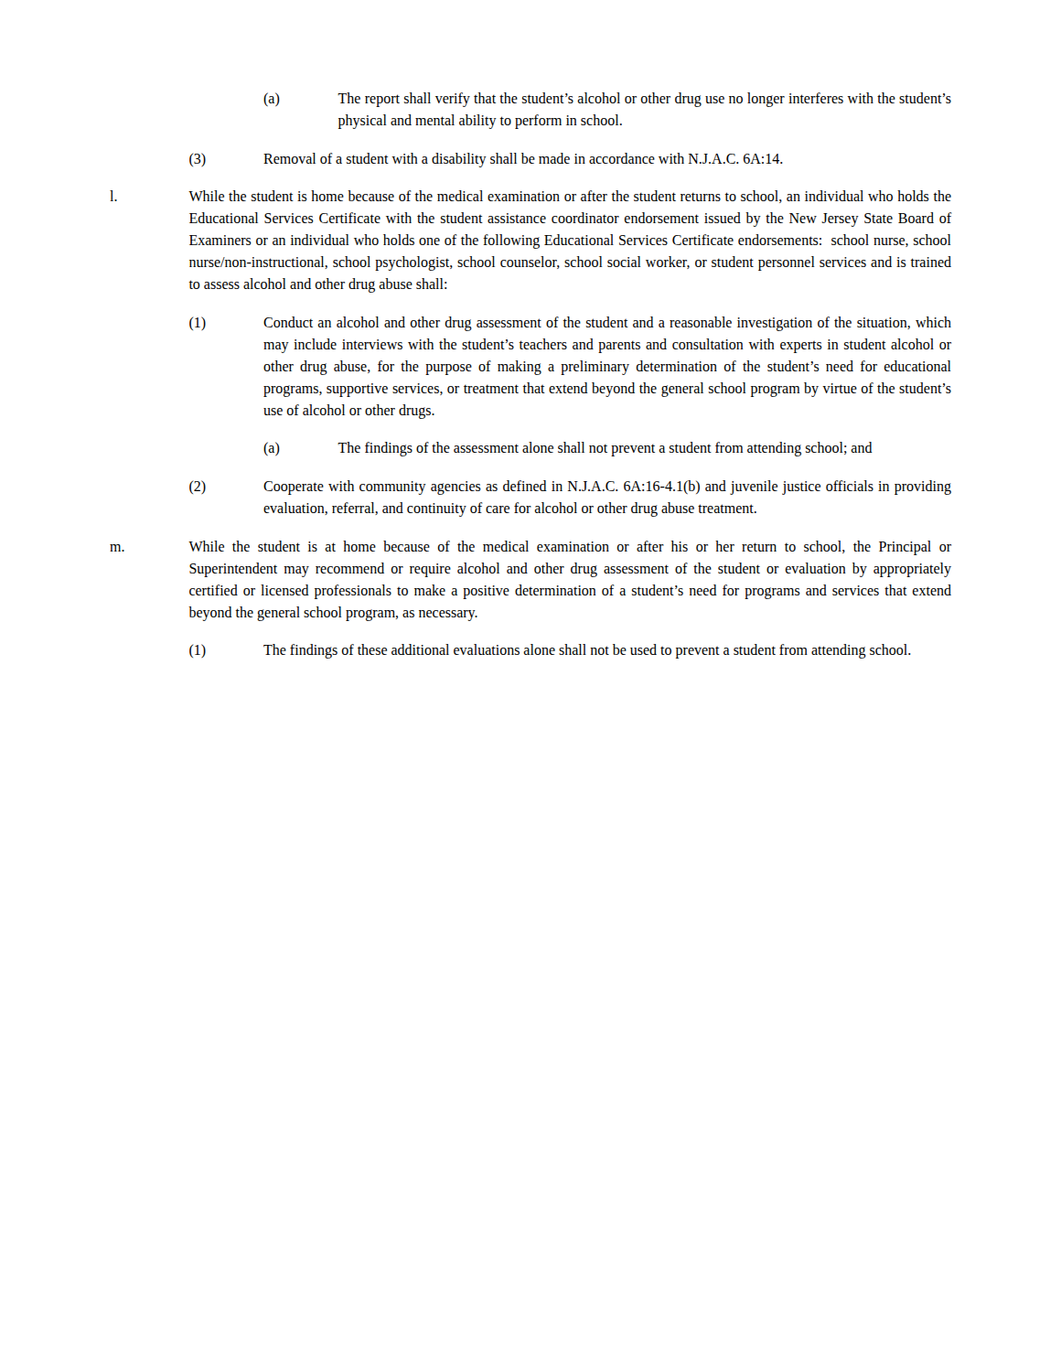(a)
The report shall verify that the student’s alcohol or other drug use no longer interferes with the student’s physical and mental ability to perform in school.
(3)
Removal of a student with a disability shall be made in accordance with N.J.A.C. 6A:14.
l.
While the student is home because of the medical examination or after the student returns to school, an individual who holds the Educational Services Certificate with the student assistance coordinator endorsement issued by the New Jersey State Board of Examiners or an individual who holds one of the following Educational Services Certificate endorsements: school nurse, school nurse/non-instructional, school psychologist, school counselor, school social worker, or student personnel services and is trained to assess alcohol and other drug abuse shall:
(1)
Conduct an alcohol and other drug assessment of the student and a reasonable investigation of the situation, which may include interviews with the student’s teachers and parents and consultation with experts in student alcohol or other drug abuse, for the purpose of making a preliminary determination of the student’s need for educational programs, supportive services, or treatment that extend beyond the general school program by virtue of the student’s use of alcohol or other drugs.
(a)
The findings of the assessment alone shall not prevent a student from attending school; and
(2)
Cooperate with community agencies as defined in N.J.A.C. 6A:16-4.1(b) and juvenile justice officials in providing evaluation, referral, and continuity of care for alcohol or other drug abuse treatment.
m.
While the student is at home because of the medical examination or after his or her return to school, the Principal or Superintendent may recommend or require alcohol and other drug assessment of the student or evaluation by appropriately certified or licensed professionals to make a positive determination of a student’s need for programs and services that extend beyond the general school program, as necessary.
(1)
The findings of these additional evaluations alone shall not be used to prevent a student from attending school.